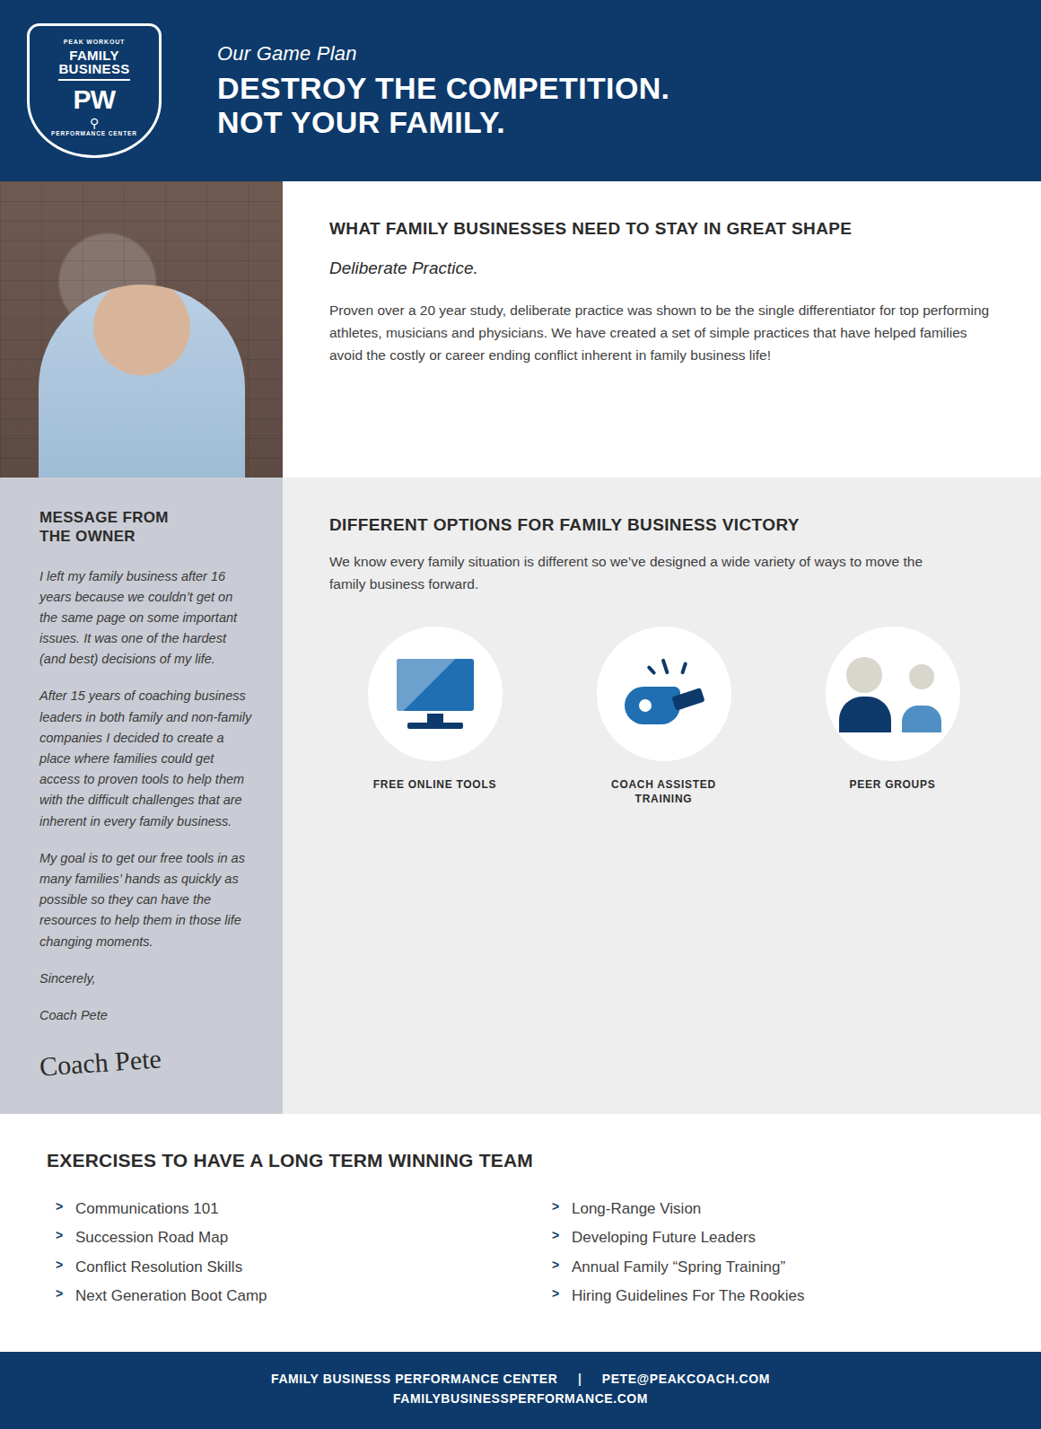PEAK WORKOUT
FAMILY
BUSINESS
PW
⚲
PERFORMANCE CENTER
Our Game Plan
Destroy the competition.
Not your family.
Coach Pete
What family businesses need to stay in great shape
Deliberate Practice.
Proven over a 20 year study, deliberate practice was shown to be the single differentiator for top performing athletes, musicians and physicians. We have created a set of simple practices that have helped families avoid the costly or career ending conflict inherent in family business life!
Message from
the Owner
I left my family business after 16 years because we couldn’t get on the same page on some important issues. It was one of the hardest (and best) decisions of my life.
After 15 years of coaching business leaders in both family and non-family companies I decided to create a place where families could get access to proven tools to help them with the difficult challenges that are inherent in every family business.
My goal is to get our free tools in as many families’ hands as quickly as possible so they can have the resources to help them in those life changing moments.
Sincerely,
Coach Pete
Coach Pete
Different options for family business victory
We know every family situation is different so we’ve designed a wide variety of ways to move the family business forward.
Free Online Tools
Coach Assisted
Training
Peer Groups
Exercises to have a long term winning team
Communications 101
Succession Road Map
Conflict Resolution Skills
Next Generation Boot Camp
Long-Range Vision
Developing Future Leaders
Annual Family “Spring Training”
Hiring Guidelines For The Rookies
FAMILY BUSINESS PERFORMANCE CENTER | PETE@PEAKCOACH.COM
FAMILYBUSINESSPERFORMANCE.COM